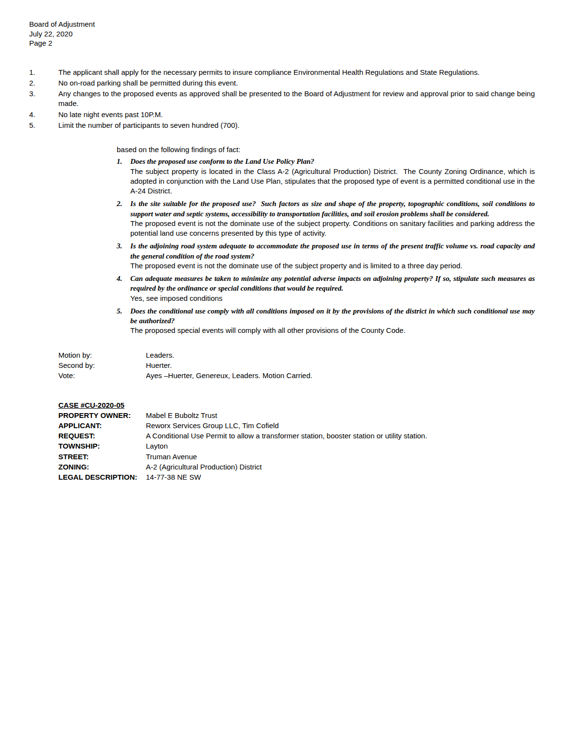Board of Adjustment
July 22, 2020
Page 2
1. The applicant shall apply for the necessary permits to insure compliance Environmental Health Regulations and State Regulations.
2. No on-road parking shall be permitted during this event.
3. Any changes to the proposed events as approved shall be presented to the Board of Adjustment for review and approval prior to said change being made.
4. No late night events past 10P.M.
5. Limit the number of participants to seven hundred (700).
based on the following findings of fact:
Does the proposed use conform to the Land Use Policy Plan?
The subject property is located in the Class A-2 (Agricultural Production) District. The County Zoning Ordinance, which is adopted in conjunction with the Land Use Plan, stipulates that the proposed type of event is a permitted conditional use in the A-24 District.
Is the site suitable for the proposed use? Such factors as size and shape of the property, topographic conditions, soil conditions to support water and septic systems, accessibility to transportation facilities, and soil erosion problems shall be considered.
The proposed event is not the dominate use of the subject property. Conditions on sanitary facilities and parking address the potential land use concerns presented by this type of activity.
Is the adjoining road system adequate to accommodate the proposed use in terms of the present traffic volume vs. road capacity and the general condition of the road system?
The proposed event is not the dominate use of the subject property and is limited to a three day period.
Can adequate measures be taken to minimize any potential adverse impacts on adjoining property? If so, stipulate such measures as required by the ordinance or special conditions that would be required.
Yes, see imposed conditions
Does the conditional use comply with all conditions imposed on it by the provisions of the district in which such conditional use may be authorized?
The proposed special events will comply with all other provisions of the County Code.
| Motion by: | Leaders. |
| Second by: | Huerter. |
| Vote: | Ayes –Huerter, Genereux, Leaders. Motion Carried. |
CASE #CU-2020-05
| PROPERTY OWNER: | Mabel E Buboltz Trust |
| APPLICANT: | Reworx Services Group LLC, Tim Cofield |
| REQUEST: | A Conditional Use Permit to allow a transformer station, booster station or utility station. |
| TOWNSHIP: | Layton |
| STREET: | Truman Avenue |
| ZONING: | A-2 (Agricultural Production) District |
| LEGAL DESCRIPTION: | 14-77-38 NE SW |